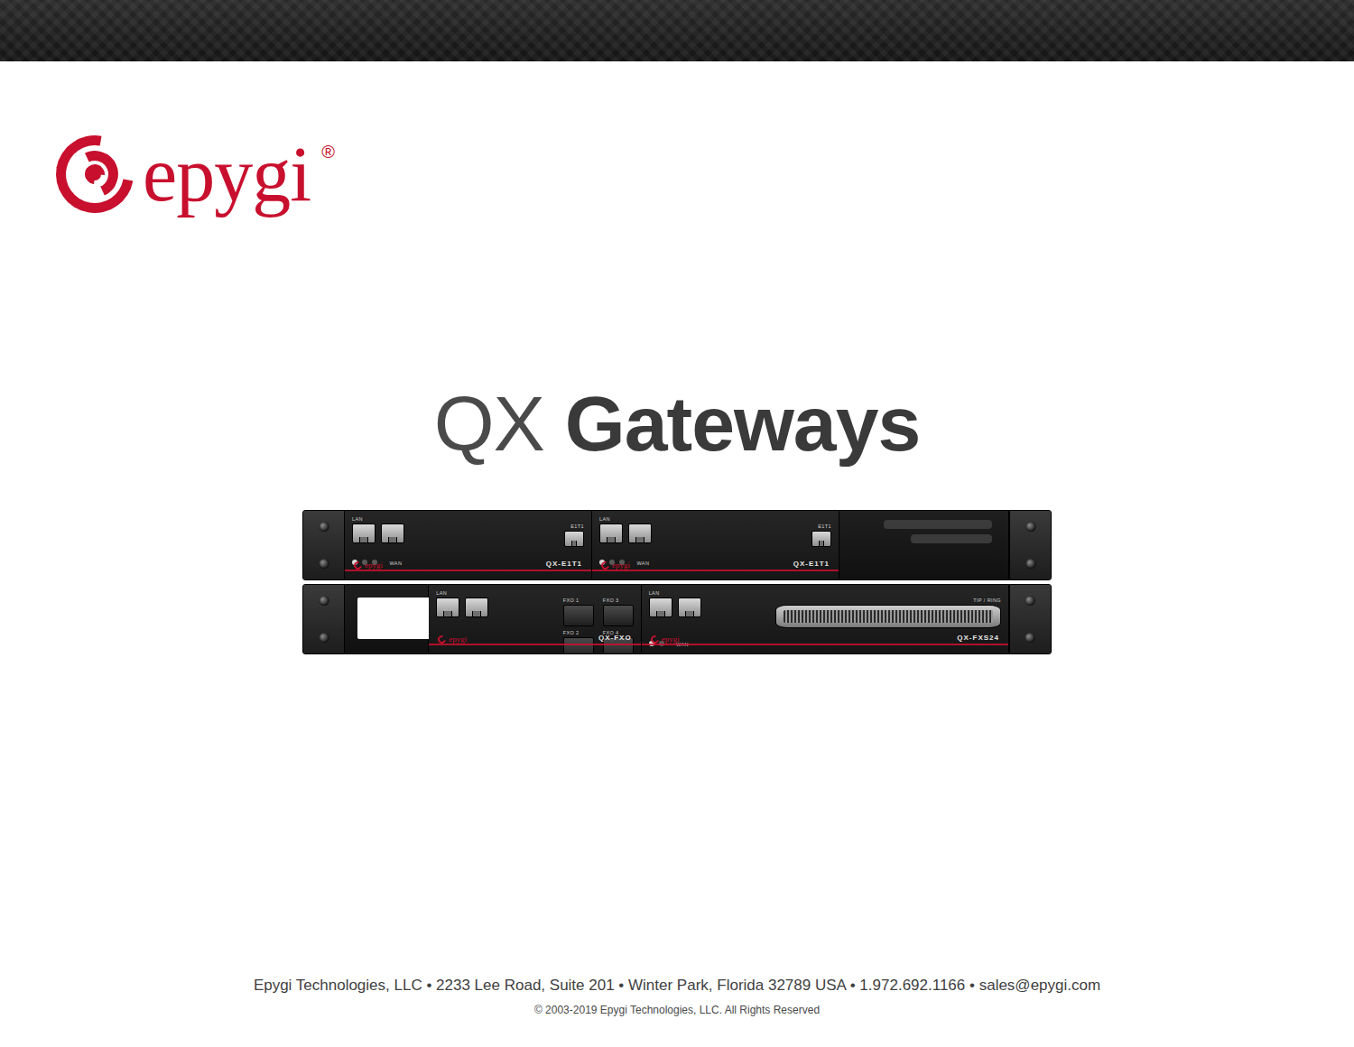epygi®
QX Gateways
LAN
E1T1
WAN
epygi QX-E1T1
LAN
E1T1
WAN
epygi QX-E1T1
LAN
FXO 1
FXO 3
FXO 2
FXO 4
WAN
epygi QX-FXO
LAN
TIP / RING
WAN
epygi QX-FXS24
Epygi Technologies, LLC • 2233 Lee Road, Suite 201 • Winter Park, Florida 32789 USA • 1.972.692.1166 • sales@epygi.com
© 2003-2019 Epygi Technologies, LLC. All Rights Reserved